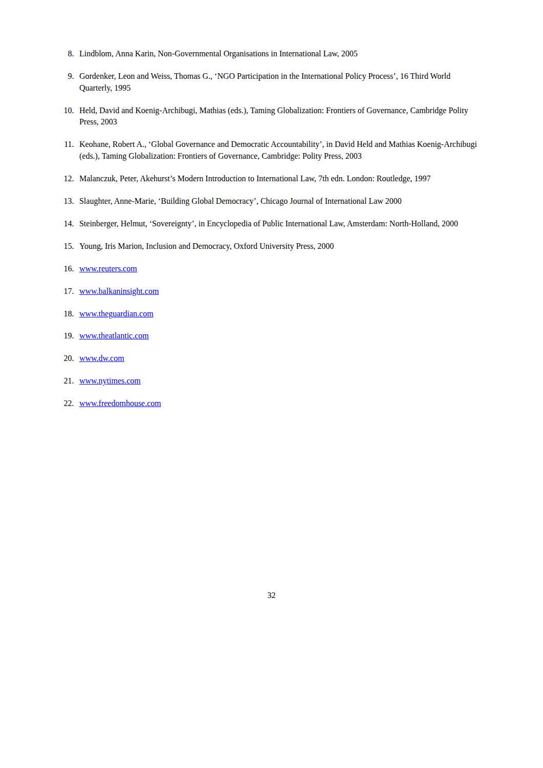Lindblom, Anna Karin, Non-Governmental Organisations in International Law, 2005
Gordenker, Leon and Weiss, Thomas G., ‘NGO Participation in the International Policy Process’, 16 Third World Quarterly, 1995
Held, David and Koenig-Archibugi, Mathias (eds.), Taming Globalization: Frontiers of Governance, Cambridge Polity Press, 2003
Keohane, Robert A., ‘Global Governance and Democratic Accountability’, in David Held and Mathias Koenig-Archibugi (eds.), Taming Globalization: Frontiers of Governance, Cambridge: Polity Press, 2003
Malanczuk, Peter, Akehurst’s Modern Introduction to International Law, 7th edn. London: Routledge, 1997
Slaughter, Anne-Marie, ‘Building Global Democracy’, Chicago Journal of International Law 2000
Steinberger, Helmut, ‘Sovereignty’, in Encyclopedia of Public International Law, Amsterdam: North-Holland, 2000
Young, Iris Marion, Inclusion and Democracy, Oxford University Press, 2000
www.reuters.com
www.balkaninsight.com
www.theguardian.com
www.theatlantic.com
www.dw.com
www.nytimes.com
www.freedomhouse.com
32